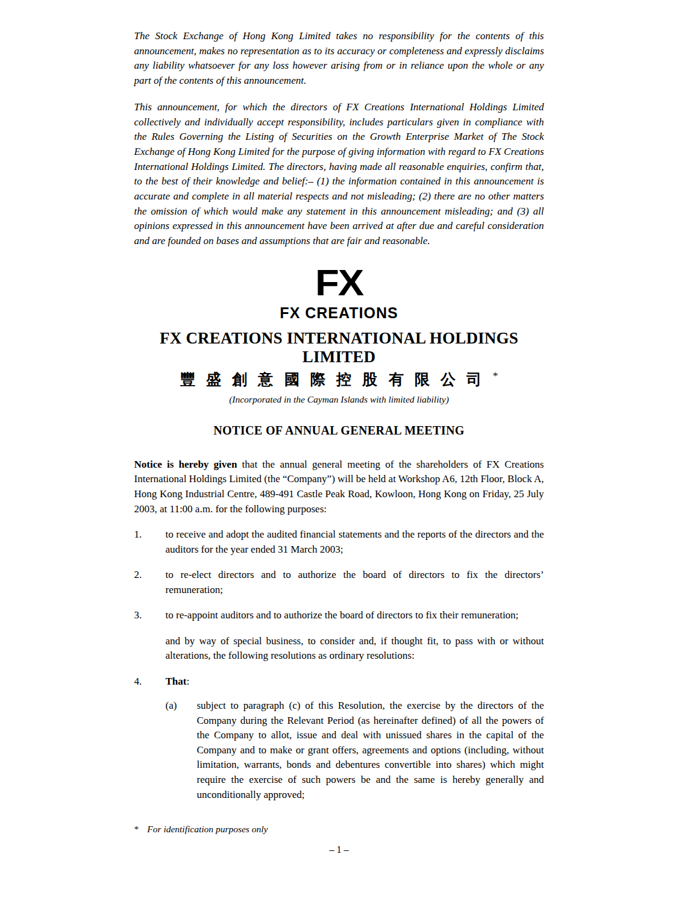The Stock Exchange of Hong Kong Limited takes no responsibility for the contents of this announcement, makes no representation as to its accuracy or completeness and expressly disclaims any liability whatsoever for any loss however arising from or in reliance upon the whole or any part of the contents of this announcement.
This announcement, for which the directors of FX Creations International Holdings Limited collectively and individually accept responsibility, includes particulars given in compliance with the Rules Governing the Listing of Securities on the Growth Enterprise Market of The Stock Exchange of Hong Kong Limited for the purpose of giving information with regard to FX Creations International Holdings Limited. The directors, having made all reasonable enquiries, confirm that, to the best of their knowledge and belief:– (1) the information contained in this announcement is accurate and complete in all material respects and not misleading; (2) there are no other matters the omission of which would make any statement in this announcement misleading; and (3) all opinions expressed in this announcement have been arrived at after due and careful consideration and are founded on bases and assumptions that are fair and reasonable.
FX
FX CREATIONS
FX CREATIONS INTERNATIONAL HOLDINGS LIMITED
豐 盛 創 意 國 際 控 股 有 限 公 司 *
(Incorporated in the Cayman Islands with limited liability)
NOTICE OF ANNUAL GENERAL MEETING
Notice is hereby given that the annual general meeting of the shareholders of FX Creations International Holdings Limited (the “Company”) will be held at Workshop A6, 12th Floor, Block A, Hong Kong Industrial Centre, 489-491 Castle Peak Road, Kowloon, Hong Kong on Friday, 25 July 2003, at 11:00 a.m. for the following purposes:
1. to receive and adopt the audited financial statements and the reports of the directors and the auditors for the year ended 31 March 2003;
2. to re-elect directors and to authorize the board of directors to fix the directors’ remuneration;
3. to re-appoint auditors and to authorize the board of directors to fix their remuneration;
and by way of special business, to consider and, if thought fit, to pass with or without alterations, the following resolutions as ordinary resolutions:
4. That:
(a) subject to paragraph (c) of this Resolution, the exercise by the directors of the Company during the Relevant Period (as hereinafter defined) of all the powers of the Company to allot, issue and deal with unissued shares in the capital of the Company and to make or grant offers, agreements and options (including, without limitation, warrants, bonds and debentures convertible into shares) which might require the exercise of such powers be and the same is hereby generally and unconditionally approved;
*For identification purposes only
– 1 –